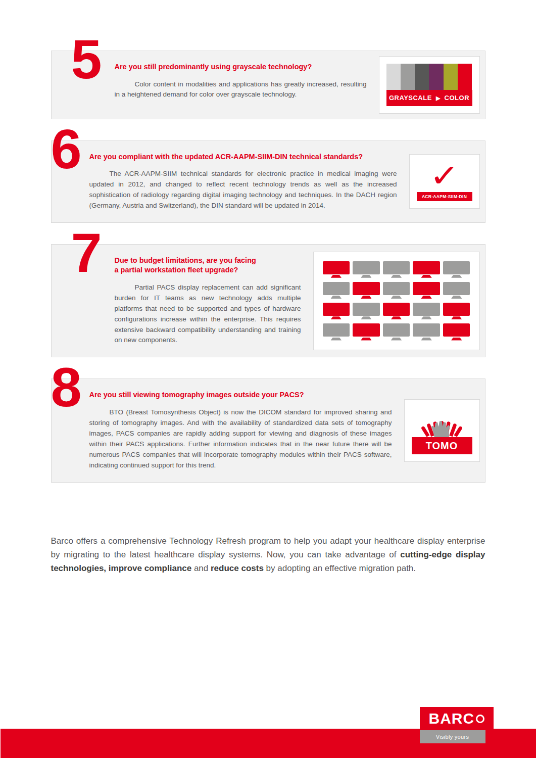5
Are you still predominantly using grayscale technology?
Color content in modalities and applications has greatly increased, resulting in a heightened demand for color over grayscale technology.
GRAYSCALE ▶ COLOR
6
Are you compliant with the updated ACR-AAPM-SIIM-DIN technical standards?
The ACR-AAPM-SIIM technical standards for electronic practice in medical imaging were updated in 2012, and changed to reflect recent technology trends as well as the increased sophistication of radiology regarding digital imaging technology and techniques. In the DACH region (Germany, Austria and Switzerland), the DIN standard will be updated in 2014.
✓
ACR-AAPM-SIIM-DIN
7
Due to budget limitations, are you facing
a partial workstation fleet upgrade?
Partial PACS display replacement can add significant burden for IT teams as new technology adds multiple platforms that need to be supported and types of hardware configurations increase within the enterprise. This requires extensive backward compatibility understanding and training on new components.
8
Are you still viewing tomography images outside your PACS?
BTO (Breast Tomosynthesis Object) is now the DICOM standard for improved sharing and storing of tomography images. And with the availability of standardized data sets of tomography images, PACS companies are rapidly adding support for viewing and diagnosis of these images within their PACS applications. Further information indicates that in the near future there will be numerous PACS companies that will incorporate tomography modules within their PACS software, indicating continued support for this trend.
TOMO
Barco offers a comprehensive Technology Refresh program to help you adapt your healthcare display enterprise by migrating to the latest healthcare display systems. Now, you can take advantage of cutting-edge display technologies, improve compliance and reduce costs by adopting an effective migration path.
BARC
Visibly yours